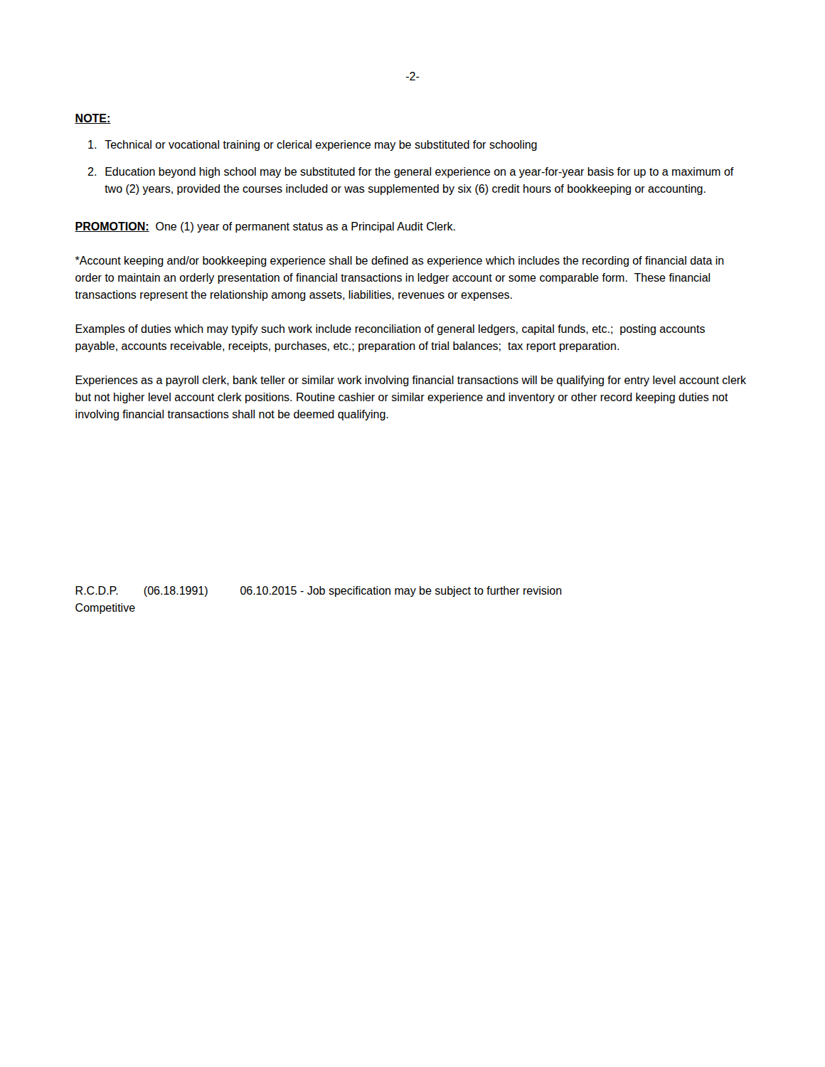-2-
NOTE:
Technical or vocational training or clerical experience may be substituted for schooling
Education beyond high school may be substituted for the general experience on a year-for-year basis for up to a maximum of two (2) years, provided the courses included or was supplemented by six (6) credit hours of bookkeeping or accounting.
PROMOTION: One (1) year of permanent status as a Principal Audit Clerk.
*Account keeping and/or bookkeeping experience shall be defined as experience which includes the recording of financial data in order to maintain an orderly presentation of financial transactions in ledger account or some comparable form. These financial transactions represent the relationship among assets, liabilities, revenues or expenses.
Examples of duties which may typify such work include reconciliation of general ledgers, capital funds, etc.; posting accounts payable, accounts receivable, receipts, purchases, etc.; preparation of trial balances; tax report preparation.
Experiences as a payroll clerk, bank teller or similar work involving financial transactions will be qualifying for entry level account clerk but not higher level account clerk positions. Routine cashier or similar experience and inventory or other record keeping duties not involving financial transactions shall not be deemed qualifying.
R.C.D.P. (06.18.1991) 06.10.2015 - Job specification may be subject to further revision
Competitive